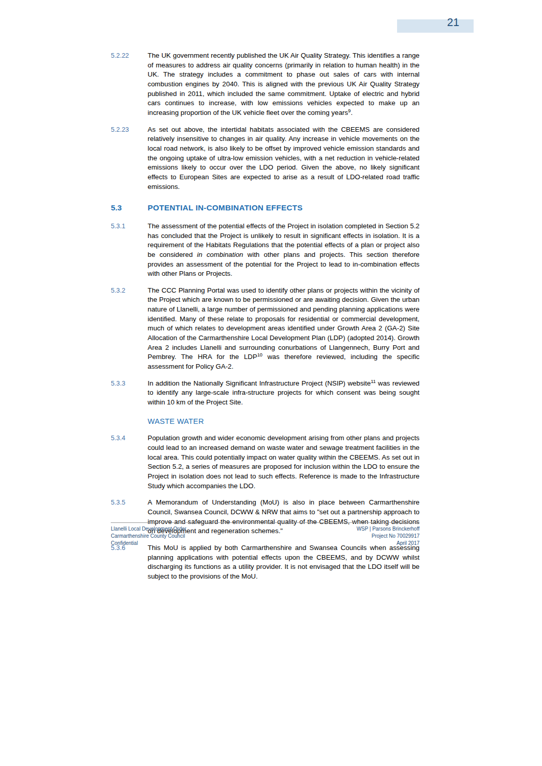21
5.2.22
The UK government recently published the UK Air Quality Strategy. This identifies a range of measures to address air quality concerns (primarily in relation to human health) in the UK. The strategy includes a commitment to phase out sales of cars with internal combustion engines by 2040. This is aligned with the previous UK Air Quality Strategy published in 2011, which included the same commitment. Uptake of electric and hybrid cars continues to increase, with low emissions vehicles expected to make up an increasing proportion of the UK vehicle fleet over the coming years9.
5.2.23
As set out above, the intertidal habitats associated with the CBEEMS are considered relatively insensitive to changes in air quality. Any increase in vehicle movements on the local road network, is also likely to be offset by improved vehicle emission standards and the ongoing uptake of ultra-low emission vehicles, with a net reduction in vehicle-related emissions likely to occur over the LDO period. Given the above, no likely significant effects to European Sites are expected to arise as a result of LDO-related road traffic emissions.
5.3
POTENTIAL IN-COMBINATION EFFECTS
5.3.1
The assessment of the potential effects of the Project in isolation completed in Section 5.2 has concluded that the Project is unlikely to result in significant effects in isolation. It is a requirement of the Habitats Regulations that the potential effects of a plan or project also be considered in combination with other plans and projects. This section therefore provides an assessment of the potential for the Project to lead to in-combination effects with other Plans or Projects.
5.3.2
The CCC Planning Portal was used to identify other plans or projects within the vicinity of the Project which are known to be permissioned or are awaiting decision. Given the urban nature of Llanelli, a large number of permissioned and pending planning applications were identified. Many of these relate to proposals for residential or commercial development, much of which relates to development areas identified under Growth Area 2 (GA-2) Site Allocation of the Carmarthenshire Local Development Plan (LDP) (adopted 2014). Growth Area 2 includes Llanelli and surrounding conurbations of Llangennech, Burry Port and Pembrey. The HRA for the LDP10 was therefore reviewed, including the specific assessment for Policy GA-2.
5.3.3
In addition the Nationally Significant Infrastructure Project (NSIP) website11 was reviewed to identify any large-scale infra-structure projects for which consent was being sought within 10 km of the Project Site.
WASTE WATER
5.3.4
Population growth and wider economic development arising from other plans and projects could lead to an increased demand on waste water and sewage treatment facilities in the local area. This could potentially impact on water quality within the CBEEMS. As set out in Section 5.2, a series of measures are proposed for inclusion within the LDO to ensure the Project in isolation does not lead to such effects. Reference is made to the Infrastructure Study which accompanies the LDO.
5.3.5
A Memorandum of Understanding (MoU) is also in place between Carmarthenshire Council, Swansea Council, DCWW & NRW that aims to "set out a partnership approach to improve and safeguard the environmental quality of the CBEEMS, when taking decisions on development and regeneration schemes."
5.3.6
This MoU is applied by both Carmarthenshire and Swansea Councils when assessing planning applications with potential effects upon the CBEEMS, and by DCWW whilst discharging its functions as a utility provider. It is not envisaged that the LDO itself will be subject to the provisions of the MoU.
Llanelli Local Development Order
Carmarthenshire County Council
Confidential
WSP | Parsons Brinckerhoff
Project No 70029917
April 2017